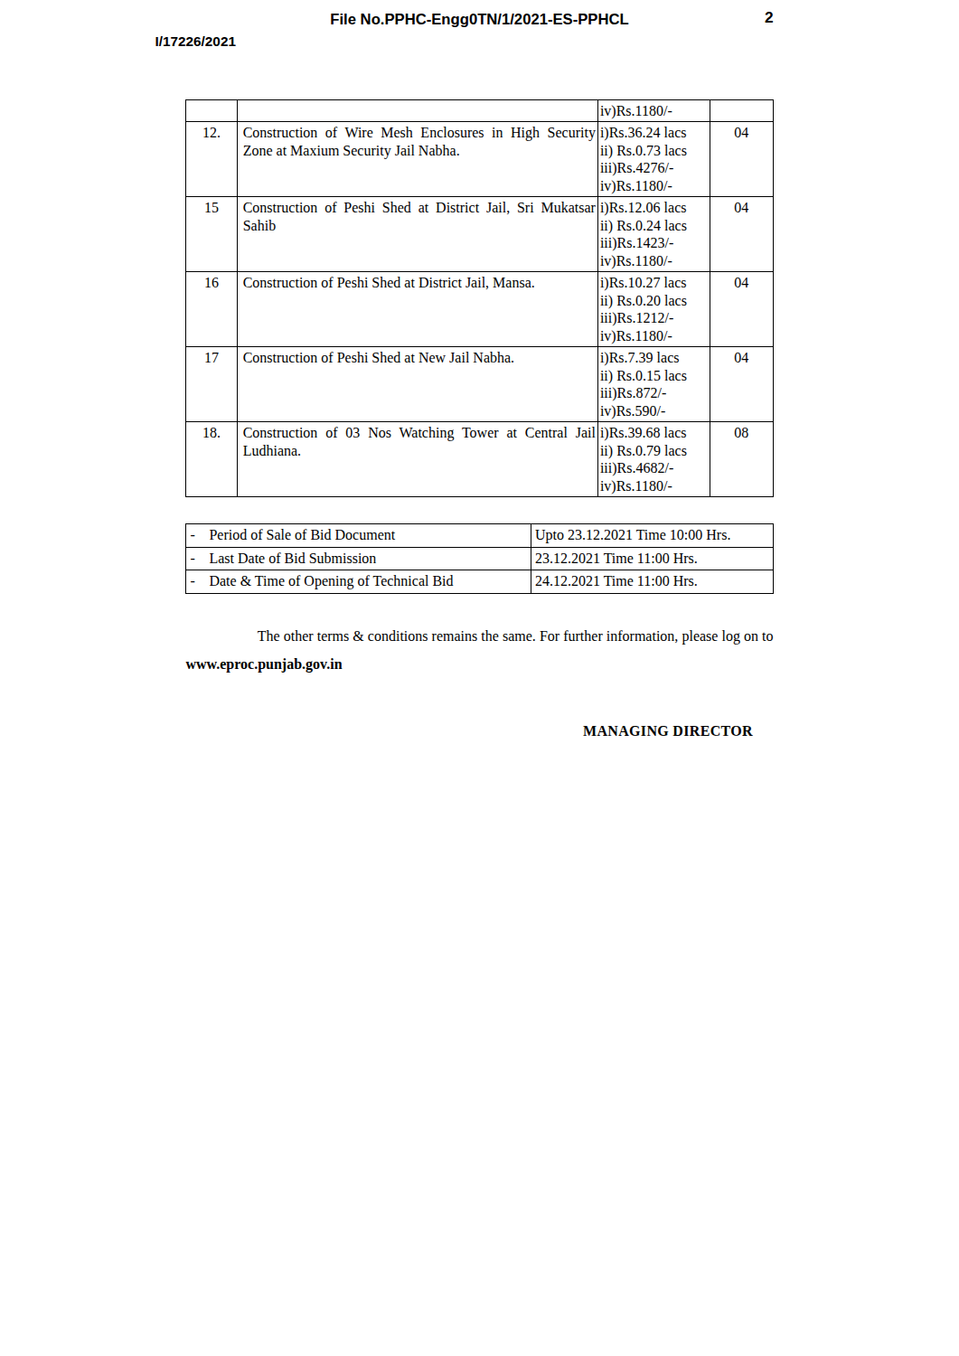2
File No.PPHC-Engg0TN/1/2021-ES-PPHCL
I/17226/2021
| | | iv)Rs.1180/- | |
| 12. | Construction of Wire Mesh Enclosures in High Security Zone at Maxium Security Jail Nabha. | i)Rs.36.24 lacs ii) Rs.0.73 lacs iii)Rs.4276/- iv)Rs.1180/- | 04 |
| 15 | Construction of Peshi Shed at District Jail, Sri Mukatsar Sahib | i)Rs.12.06 lacs ii) Rs.0.24 lacs iii)Rs.1423/- iv)Rs.1180/- | 04 |
| 16 | Construction of Peshi Shed at District Jail, Mansa. | i)Rs.10.27 lacs ii) Rs.0.20 lacs iii)Rs.1212/- iv)Rs.1180/- | 04 |
| 17 | Construction of Peshi Shed at New Jail Nabha. | i)Rs.7.39 lacs ii) Rs.0.15 lacs iii)Rs.872/- iv)Rs.590/- | 04 |
| 18. | Construction of 03 Nos Watching Tower at Central Jail Ludhiana. | i)Rs.39.68 lacs ii) Rs.0.79 lacs iii)Rs.4682/- iv)Rs.1180/- | 08 |
| - | Period of Sale of Bid Document | Upto 23.12.2021 Time 10:00 Hrs. |
| - | Last Date of Bid Submission | 23.12.2021 Time 11:00 Hrs. |
| - | Date & Time of Opening of Technical Bid | 24.12.2021 Time 11:00 Hrs. |
The other terms & conditions remains the same. For further information, please log on to www.eproc.punjab.gov.in
MANAGING DIRECTOR